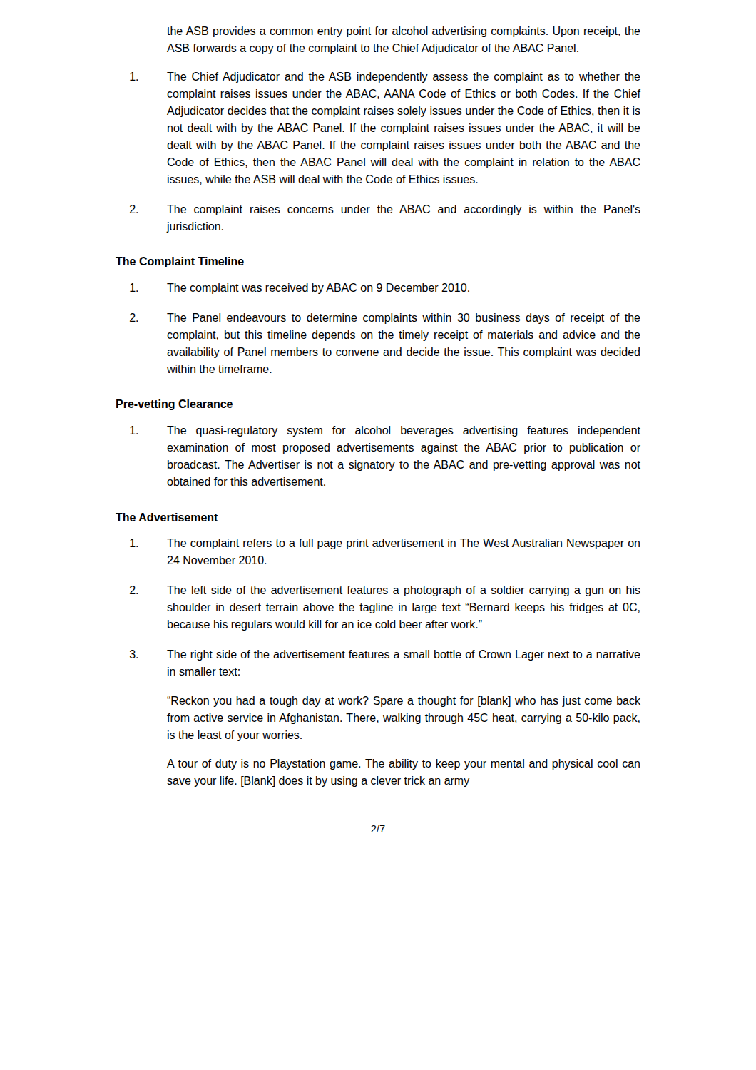the ASB provides a common entry point for alcohol advertising complaints. Upon receipt, the ASB forwards a copy of the complaint to the Chief Adjudicator of the ABAC Panel.
The Chief Adjudicator and the ASB independently assess the complaint as to whether the complaint raises issues under the ABAC, AANA Code of Ethics or both Codes. If the Chief Adjudicator decides that the complaint raises solely issues under the Code of Ethics, then it is not dealt with by the ABAC Panel. If the complaint raises issues under the ABAC, it will be dealt with by the ABAC Panel. If the complaint raises issues under both the ABAC and the Code of Ethics, then the ABAC Panel will deal with the complaint in relation to the ABAC issues, while the ASB will deal with the Code of Ethics issues.
The complaint raises concerns under the ABAC and accordingly is within the Panel's jurisdiction.
The Complaint Timeline
The complaint was received by ABAC on 9 December 2010.
The Panel endeavours to determine complaints within 30 business days of receipt of the complaint, but this timeline depends on the timely receipt of materials and advice and the availability of Panel members to convene and decide the issue. This complaint was decided within the timeframe.
Pre-vetting Clearance
The quasi-regulatory system for alcohol beverages advertising features independent examination of most proposed advertisements against the ABAC prior to publication or broadcast. The Advertiser is not a signatory to the ABAC and pre-vetting approval was not obtained for this advertisement.
The Advertisement
The complaint refers to a full page print advertisement in The West Australian Newspaper on 24 November 2010.
The left side of the advertisement features a photograph of a soldier carrying a gun on his shoulder in desert terrain above the tagline in large text “Bernard keeps his fridges at 0C, because his regulars would kill for an ice cold beer after work.”
The right side of the advertisement features a small bottle of Crown Lager next to a narrative in smaller text:
“Reckon you had a tough day at work? Spare a thought for [blank] who has just come back from active service in Afghanistan. There, walking through 45C heat, carrying a 50-kilo pack, is the least of your worries.
A tour of duty is no Playstation game. The ability to keep your mental and physical cool can save your life. [Blank] does it by using a clever trick an army
2/7